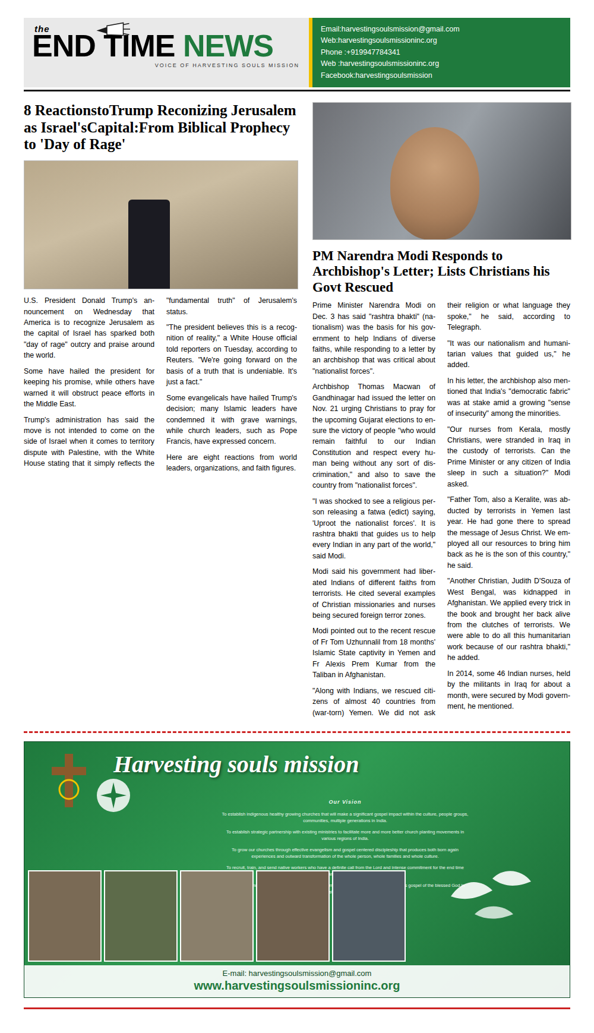the
END TIME NEWS
VOICE OF HARVESTING SOULS MISSION
Email:harvestingsoulsmission@gmail.com
Web:harvestingsoulsmissioninc.org
Phone :+919947784341
Web :harvestingsoulsmissioninc.org
Facebook:harvestingsoulsmission
8 ReactionstoTrump Reconizing Jerusalem as Israel'sCapital:From Biblical Prophecy to 'Day of Rage'
U.S. President Donald Trump's announcement on Wednesday that America is to recognize Jerusalem as the capital of Israel has sparked both "day of rage" outcry and praise around the world.
Some have hailed the president for keeping his promise, while others have warned it will obstruct peace efforts in the Middle East.
Trump's administration has said the move is not intended to come on the side of Israel when it comes to territory dispute with Palestine, with the White House stating that it simply reflects the "fundamental truth" of Jerusalem's status.
"The president believes this is a recognition of reality," a White House official told reporters on Tuesday, according to Reuters. "We're going forward on the basis of a truth that is undeniable. It's just a fact."
Some evangelicals have hailed Trump's decision; many Islamic leaders have condemned it with grave warnings, while church leaders, such as Pope Francis, have expressed concern.
Here are eight reactions from world leaders, organizations, and faith figures.
PM Narendra Modi Responds to Archbishop's Letter; Lists Christians his Govt Rescued
Prime Minister Narendra Modi on Dec. 3 has said "rashtra bhakti" (nationalism) was the basis for his government to help Indians of diverse faiths, while responding to a letter by an archbishop that was critical about "nationalist forces".
Archbishop Thomas Macwan of Gandhinagar had issued the letter on Nov. 21 urging Christians to pray for the upcoming Gujarat elections to ensure the victory of people "who would remain faithful to our Indian Constitution and respect every human being without any sort of discrimination," and also to save the country from "nationalist forces".
"I was shocked to see a religious person releasing a fatwa (edict) saying, 'Uproot the nationalist forces'. It is rashtra bhakti that guides us to help every Indian in any part of the world," said Modi.
Modi said his government had liberated Indians of different faiths from terrorists. He cited several examples of Christian missionaries and nurses being secured foreign terror zones.
Modi pointed out to the recent rescue of Fr Tom Uzhunnalil from 18 months' Islamic State captivity in Yemen and Fr Alexis Prem Kumar from the Taliban in Afghanistan.
"Along with Indians, we rescued citizens of almost 40 countries from (war-torn) Yemen. We did not ask their religion or what language they spoke," he said, according to Telegraph.
"It was our nationalism and humanitarian values that guided us," he added.
In his letter, the archbishop also mentioned that India's "democratic fabric" was at stake amid a growing "sense of insecurity" among the minorities.
"Our nurses from Kerala, mostly Christians, were stranded in Iraq in the custody of terrorists. Can the Prime Minister or any citizen of India sleep in such a situation?" Modi asked.
"Father Tom, also a Keralite, was abducted by terrorists in Yemen last year. He had gone there to spread the message of Jesus Christ. We employed all our resources to bring him back as he is the son of this country," he said.
"Another Christian, Judith D'Souza of West Bengal, was kidnapped in Afghanistan. We applied every trick in the book and brought her back alive from the clutches of terrorists. We were able to do all this humanitarian work because of our rashtra bhakti," he added.
In 2014, some 46 Indian nurses, held by the militants in Iraq for about a month, were secured by Modi government, he mentioned.
Harvesting souls mission
Our Vision
To establish indigenous healthy growing churches that will make a significant gospel impact within the culture, people groups, communities, multiple generations in India.
To establish strategic partnership with existing ministries to facilitate more and more better church planting movements in various regions of India.
To grow our churches through effective evangelism and gospel centered discipleship that produces both born again experiences and outward transformation of the whole person, whole families and whole culture.
To recruit, train, and send native workers who have a definite call from the Lord and intense commitment for the end time Harvesting of Souls.
The Great commission of our Lord Jesus Christ is carried out through preaching the glorious gospel of the blessed God in villages and streets, city and nation-wide.
E-mail: harvestingsoulsmission@gmail.com www.harvestingsoulsmissioninc.org